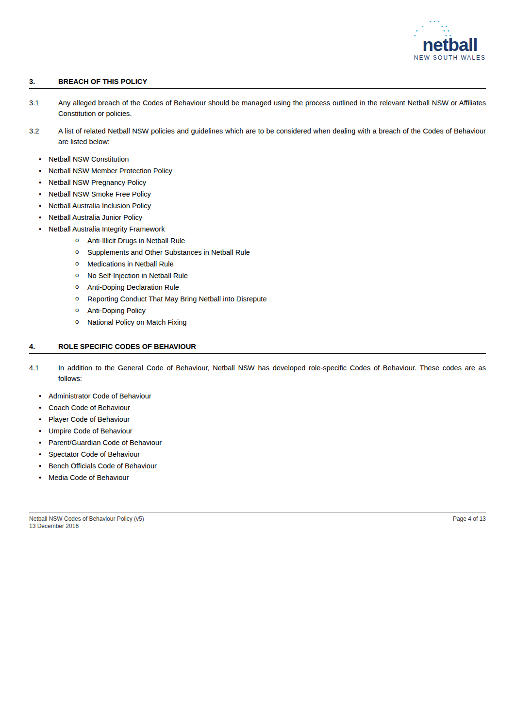• • •
• • •
• • •
• • •
netball
NEW SOUTH WALES
3.
BREACH OF THIS POLICY
3.1
Any alleged breach of the Codes of Behaviour should be managed using the process outlined in the relevant Netball NSW or Affiliates Constitution or policies.
3.2
A list of related Netball NSW policies and guidelines which are to be considered when dealing with a breach of the Codes of Behaviour are listed below:
Netball NSW Constitution
Netball NSW Member Protection Policy
Netball NSW Pregnancy Policy
Netball NSW Smoke Free Policy
Netball Australia Inclusion Policy
Netball Australia Junior Policy
Netball Australia Integrity Framework
Anti-Illicit Drugs in Netball Rule
Supplements and Other Substances in Netball Rule
Medications in Netball Rule
No Self-Injection in Netball Rule
Anti-Doping Declaration Rule
Reporting Conduct That May Bring Netball into Disrepute
Anti-Doping Policy
National Policy on Match Fixing
4.
ROLE SPECIFIC CODES OF BEHAVIOUR
4.1
In addition to the General Code of Behaviour, Netball NSW has developed role-specific Codes of Behaviour. These codes are as follows:
Administrator Code of Behaviour
Coach Code of Behaviour
Player Code of Behaviour
Umpire Code of Behaviour
Parent/Guardian Code of Behaviour
Spectator Code of Behaviour
Bench Officials Code of Behaviour
Media Code of Behaviour
Netball NSW Codes of Behaviour Policy (v5)
13 December 2016
Page 4 of 13